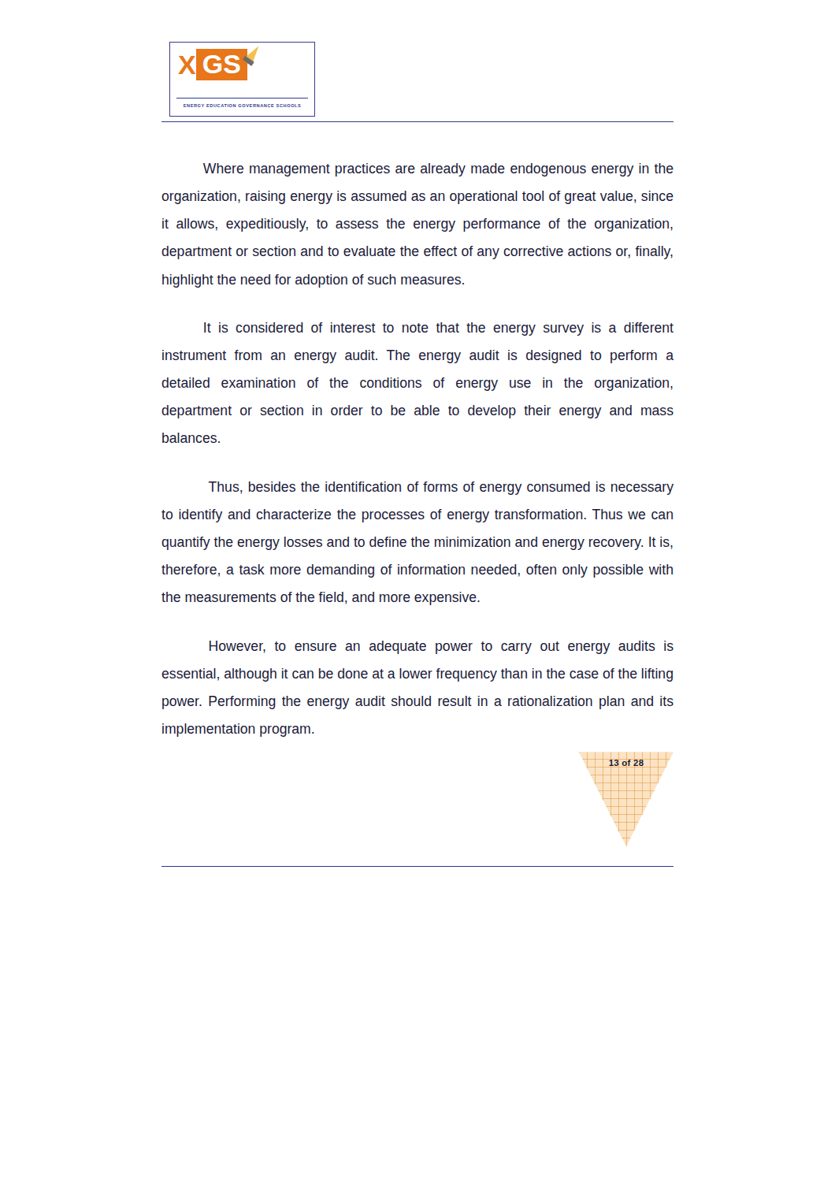XGS
Energy Education Governance Schools
Where management practices are already made endogenous energy in the organization, raising energy is assumed as an operational tool of great value, since it allows, expeditiously, to assess the energy performance of the organization, department or section and to evaluate the effect of any corrective actions or, finally, highlight the need for adoption of such measures.
It is considered of interest to note that the energy survey is a different instrument from an energy audit. The energy audit is designed to perform a detailed examination of the conditions of energy use in the organization, department or section in order to be able to develop their energy and mass balances.
Thus, besides the identification of forms of energy consumed is necessary to identify and characterize the processes of energy transformation. Thus we can quantify the energy losses and to define the minimization and energy recovery. It is, therefore, a task more demanding of information needed, often only possible with the measurements of the field, and more expensive.
However, to ensure an adequate power to carry out energy audits is essential, although it can be done at a lower frequency than in the case of the lifting power. Performing the energy audit should result in a rationalization plan and its implementation program.
13 of 28